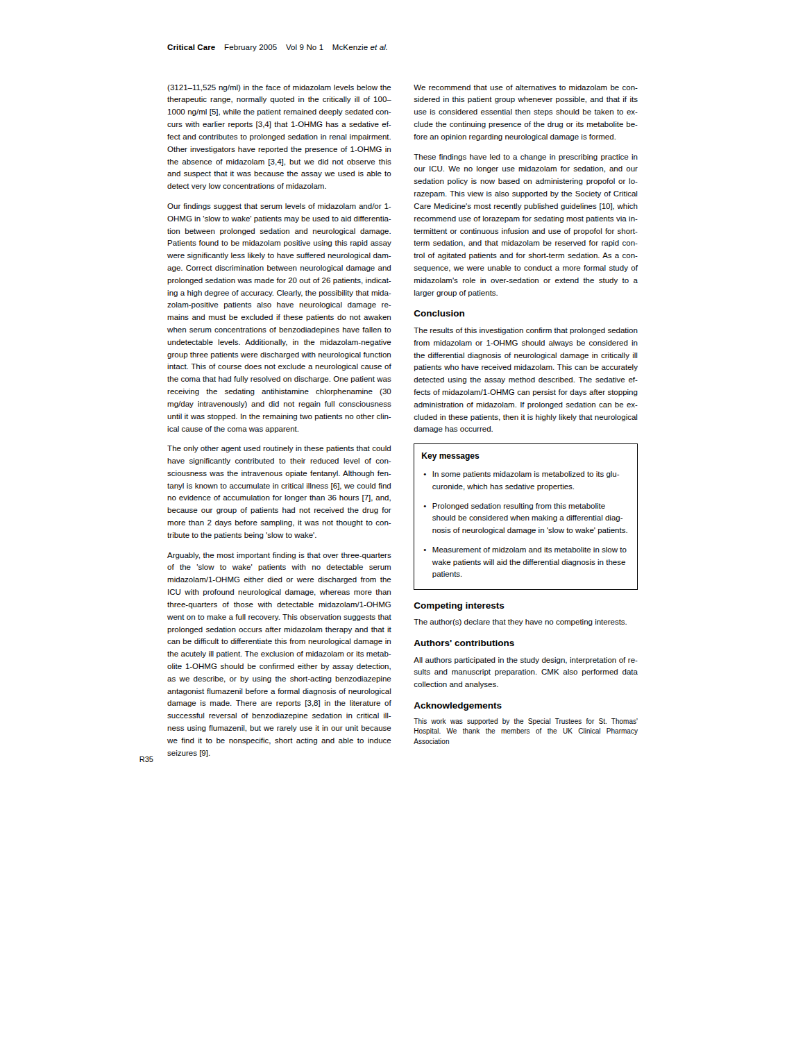Critical Care February 2005 Vol 9 No 1 McKenzie et al.
(3121–11,525 ng/ml) in the face of midazolam levels below the therapeutic range, normally quoted in the critically ill of 100–1000 ng/ml [5], while the patient remained deeply sedated concurs with earlier reports [3,4] that 1-OHMG has a sedative effect and contributes to prolonged sedation in renal impairment. Other investigators have reported the presence of 1-OHMG in the absence of midazolam [3,4], but we did not observe this and suspect that it was because the assay we used is able to detect very low concentrations of midazolam.
Our findings suggest that serum levels of midazolam and/or 1-OHMG in 'slow to wake' patients may be used to aid differentiation between prolonged sedation and neurological damage. Patients found to be midazolam positive using this rapid assay were significantly less likely to have suffered neurological damage. Correct discrimination between neurological damage and prolonged sedation was made for 20 out of 26 patients, indicating a high degree of accuracy. Clearly, the possibility that midazolam-positive patients also have neurological damage remains and must be excluded if these patients do not awaken when serum concentrations of benzodiadepines have fallen to undetectable levels. Additionally, in the midazolam-negative group three patients were discharged with neurological function intact. This of course does not exclude a neurological cause of the coma that had fully resolved on discharge. One patient was receiving the sedating antihistamine chlorphenamine (30 mg/day intravenously) and did not regain full consciousness until it was stopped. In the remaining two patients no other clinical cause of the coma was apparent.
The only other agent used routinely in these patients that could have significantly contributed to their reduced level of consciousness was the intravenous opiate fentanyl. Although fentanyl is known to accumulate in critical illness [6], we could find no evidence of accumulation for longer than 36 hours [7], and, because our group of patients had not received the drug for more than 2 days before sampling, it was not thought to contribute to the patients being 'slow to wake'.
Arguably, the most important finding is that over three-quarters of the 'slow to wake' patients with no detectable serum midazolam/1-OHMG either died or were discharged from the ICU with profound neurological damage, whereas more than three-quarters of those with detectable midazolam/1-OHMG went on to make a full recovery. This observation suggests that prolonged sedation occurs after midazolam therapy and that it can be difficult to differentiate this from neurological damage in the acutely ill patient. The exclusion of midazolam or its metabolite 1-OHMG should be confirmed either by assay detection, as we describe, or by using the short-acting benzodiazepine antagonist flumazenil before a formal diagnosis of neurological damage is made. There are reports [3,8] in the literature of successful reversal of benzodiazepine sedation in critical illness using flumazenil, but we rarely use it in our unit because we find it to be nonspecific, short acting and able to induce seizures [9].
We recommend that use of alternatives to midazolam be considered in this patient group whenever possible, and that if its use is considered essential then steps should be taken to exclude the continuing presence of the drug or its metabolite before an opinion regarding neurological damage is formed.
These findings have led to a change in prescribing practice in our ICU. We no longer use midazolam for sedation, and our sedation policy is now based on administering propofol or lorazepam. This view is also supported by the Society of Critical Care Medicine's most recently published guidelines [10], which recommend use of lorazepam for sedating most patients via intermittent or continuous infusion and use of propofol for short-term sedation, and that midazolam be reserved for rapid control of agitated patients and for short-term sedation. As a consequence, we were unable to conduct a more formal study of midazolam's role in over-sedation or extend the study to a larger group of patients.
Conclusion
The results of this investigation confirm that prolonged sedation from midazolam or 1-OHMG should always be considered in the differential diagnosis of neurological damage in critically ill patients who have received midazolam. This can be accurately detected using the assay method described. The sedative effects of midazolam/1-OHMG can persist for days after stopping administration of midazolam. If prolonged sedation can be excluded in these patients, then it is highly likely that neurological damage has occurred.
Key messages
In some patients midazolam is metabolized to its glucuronide, which has sedative properties.
Prolonged sedation resulting from this metabolite should be considered when making a differential diagnosis of neurological damage in 'slow to wake' patients.
Measurement of midzolam and its metabolite in slow to wake patients will aid the differential diagnosis in these patients.
Competing interests
The author(s) declare that they have no competing interests.
Authors' contributions
All authors participated in the study design, interpretation of results and manuscript preparation. CMK also performed data collection and analyses.
Acknowledgements
This work was supported by the Special Trustees for St. Thomas' Hospital. We thank the members of the UK Clinical Pharmacy Association
R35